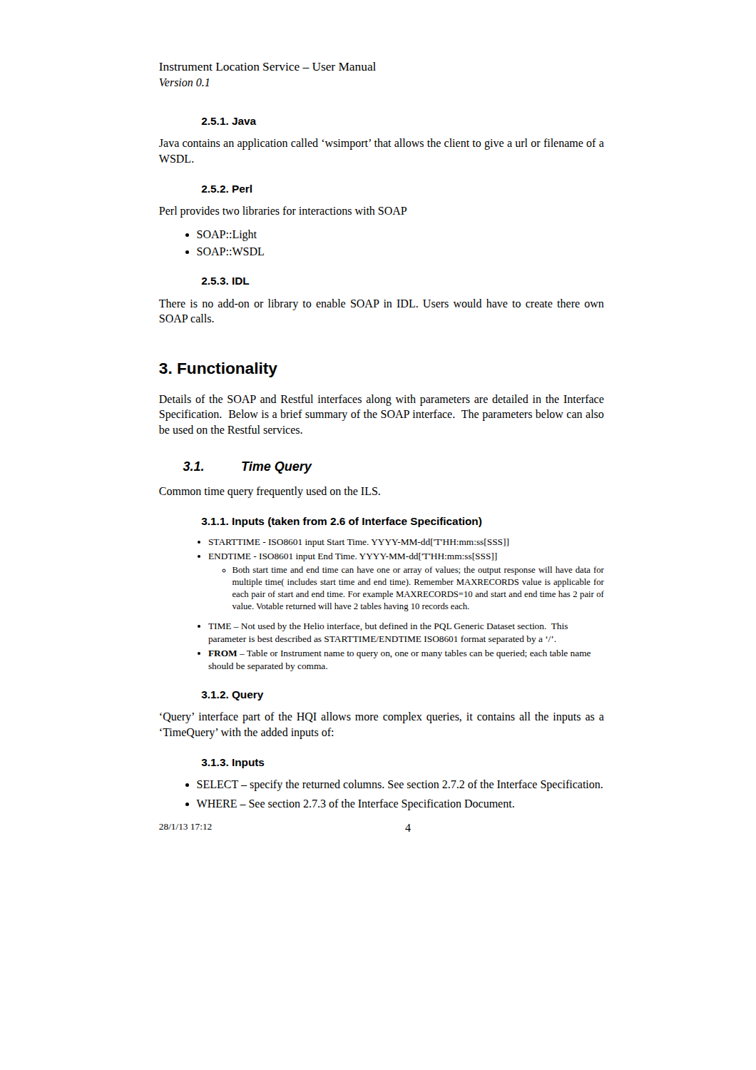Instrument Location Service – User Manual
Version 0.1
2.5.1. Java
Java contains an application called ‘wsimport’ that allows the client to give a url or filename of a WSDL.
2.5.2. Perl
Perl provides two libraries for interactions with SOAP
SOAP::Light
SOAP::WSDL
2.5.3. IDL
There is no add-on or library to enable SOAP in IDL. Users would have to create there own SOAP calls.
3. Functionality
Details of the SOAP and Restful interfaces along with parameters are detailed in the Interface Specification. Below is a brief summary of the SOAP interface. The parameters below can also be used on the Restful services.
3.1. Time Query
Common time query frequently used on the ILS.
3.1.1. Inputs (taken from 2.6 of Interface Specification)
STARTTIME - ISO8601 input Start Time. YYYY-MM-dd['T'HH:mm:ss[SSS]]
ENDTIME - ISO8601 input End Time. YYYY-MM-dd['T'HH:mm:ss[SSS]]
Both start time and end time can have one or array of values; the output response will have data for multiple time( includes start time and end time). Remember MAXRECORDS value is applicable for each pair of start and end time. For example MAXRECORDS=10 and start and end time has 2 pair of value. Votable returned will have 2 tables having 10 records each.
TIME – Not used by the Helio interface, but defined in the PQL Generic Dataset section. This parameter is best described as STARTTIME/ENDTIME ISO8601 format separated by a ‘/’.
FROM – Table or Instrument name to query on, one or many tables can be queried; each table name should be separated by comma.
3.1.2. Query
‘Query’ interface part of the HQI allows more complex queries, it contains all the inputs as a ‘TimeQuery’ with the added inputs of:
3.1.3. Inputs
SELECT – specify the returned columns. See section 2.7.2 of the Interface Specification.
WHERE – See section 2.7.3 of the Interface Specification Document.
28/1/13 17:12
4